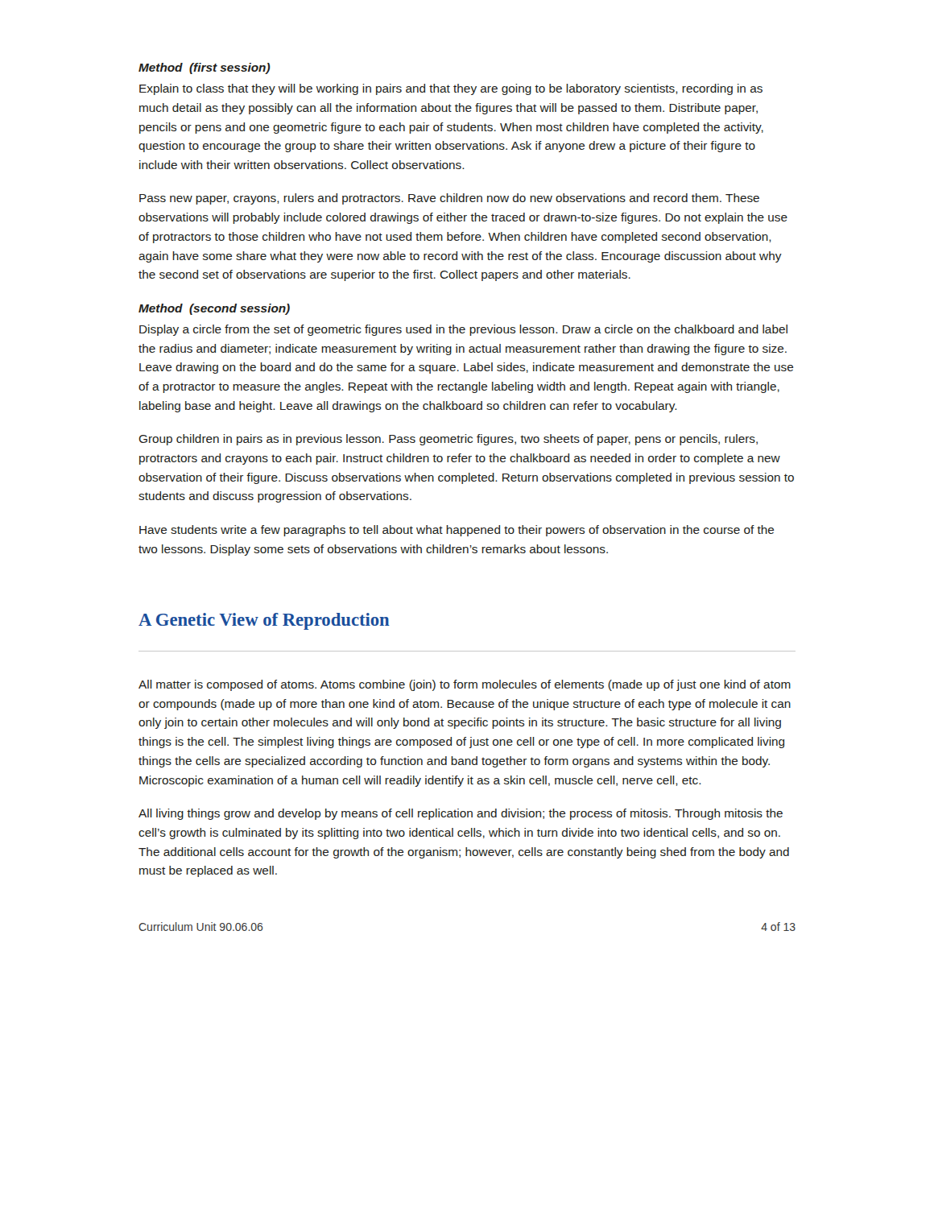Method (first session)
Explain to class that they will be working in pairs and that they are going to be laboratory scientists, recording in as much detail as they possibly can all the information about the figures that will be passed to them. Distribute paper, pencils or pens and one geometric figure to each pair of students. When most children have completed the activity, question to encourage the group to share their written observations. Ask if anyone drew a picture of their figure to include with their written observations. Collect observations.
Pass new paper, crayons, rulers and protractors. Rave children now do new observations and record them. These observations will probably include colored drawings of either the traced or drawn-to-size figures. Do not explain the use of protractors to those children who have not used them before. When children have completed second observation, again have some share what they were now able to record with the rest of the class. Encourage discussion about why the second set of observations are superior to the first. Collect papers and other materials.
Method (second session)
Display a circle from the set of geometric figures used in the previous lesson. Draw a circle on the chalkboard and label the radius and diameter; indicate measurement by writing in actual measurement rather than drawing the figure to size. Leave drawing on the board and do the same for a square. Label sides, indicate measurement and demonstrate the use of a protractor to measure the angles. Repeat with the rectangle labeling width and length. Repeat again with triangle, labeling base and height. Leave all drawings on the chalkboard so children can refer to vocabulary.
Group children in pairs as in previous lesson. Pass geometric figures, two sheets of paper, pens or pencils, rulers, protractors and crayons to each pair. Instruct children to refer to the chalkboard as needed in order to complete a new observation of their figure. Discuss observations when completed. Return observations completed in previous session to students and discuss progression of observations.
Have students write a few paragraphs to tell about what happened to their powers of observation in the course of the two lessons. Display some sets of observations with children’s remarks about lessons.
A Genetic View of Reproduction
All matter is composed of atoms. Atoms combine (join) to form molecules of elements (made up of just one kind of atom or compounds (made up of more than one kind of atom. Because of the unique structure of each type of molecule it can only join to certain other molecules and will only bond at specific points in its structure. The basic structure for all living things is the cell. The simplest living things are composed of just one cell or one type of cell. In more complicated living things the cells are specialized according to function and band together to form organs and systems within the body. Microscopic examination of a human cell will readily identify it as a skin cell, muscle cell, nerve cell, etc.
All living things grow and develop by means of cell replication and division; the process of mitosis. Through mitosis the cell’s growth is culminated by its splitting into two identical cells, which in turn divide into two identical cells, and so on. The additional cells account for the growth of the organism; however, cells are constantly being shed from the body and must be replaced as well.
Curriculum Unit 90.06.06
4 of 13